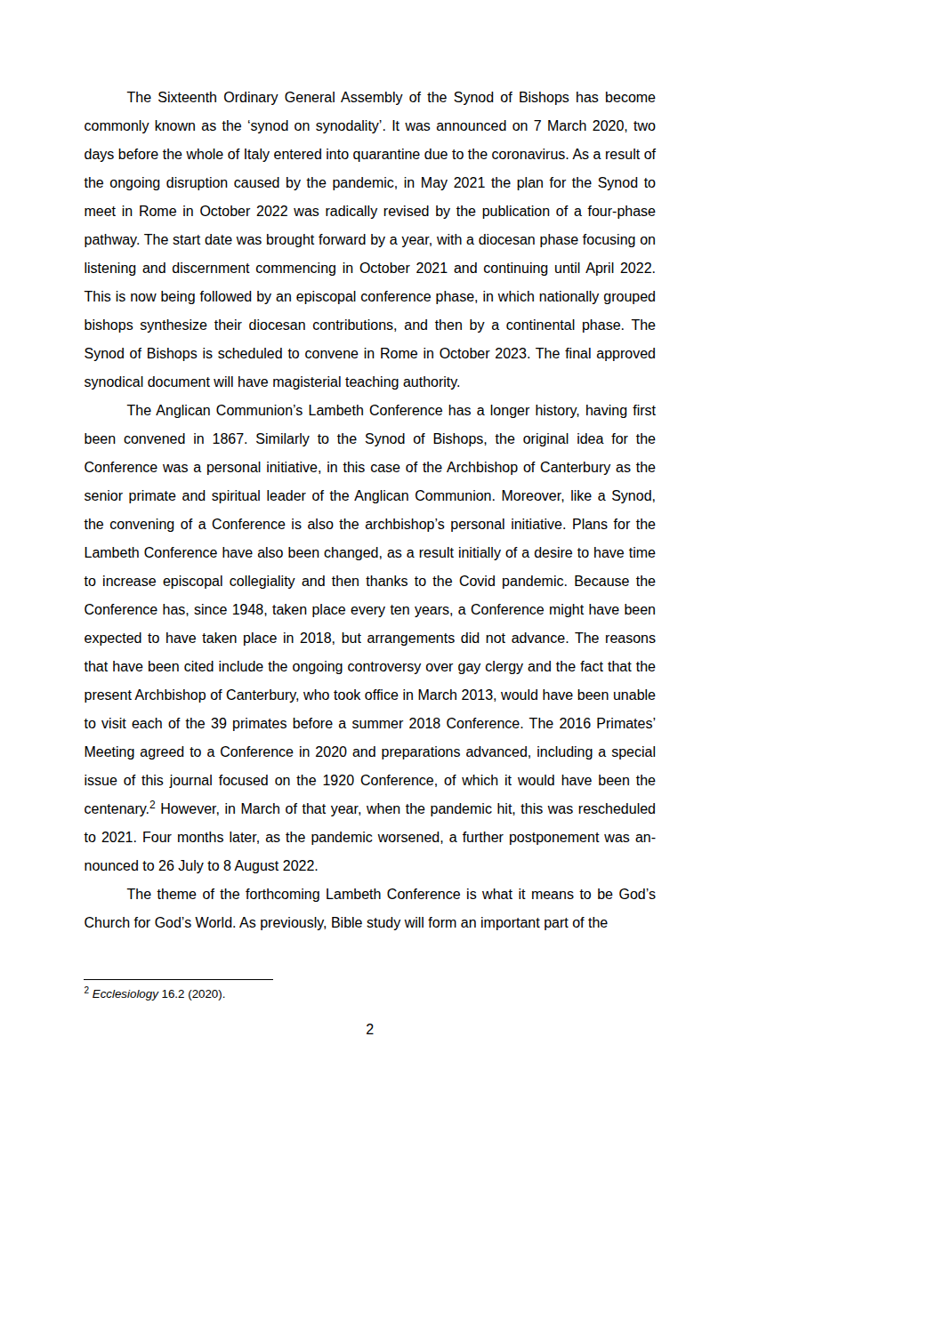The Sixteenth Ordinary General Assembly of the Synod of Bishops has become commonly known as the ‘synod on synodality’. It was announced on 7 March 2020, two days before the whole of Italy entered into quarantine due to the coronavirus. As a result of the ongoing disruption caused by the pandemic, in May 2021 the plan for the Synod to meet in Rome in October 2022 was radically revised by the publication of a four-phase pathway. The start date was brought forward by a year, with a diocesan phase focusing on listening and discernment commencing in October 2021 and continuing until April 2022. This is now being followed by an episcopal conference phase, in which nationally grouped bishops synthesize their diocesan contributions, and then by a continental phase. The Synod of Bishops is scheduled to convene in Rome in October 2023. The final approved synodical document will have magisterial teaching authority.
The Anglican Communion’s Lambeth Conference has a longer history, having first been convened in 1867. Similarly to the Synod of Bishops, the original idea for the Conference was a personal initiative, in this case of the Archbishop of Canterbury as the senior primate and spiritual leader of the Anglican Communion. Moreover, like a Synod, the convening of a Conference is also the archbishop’s personal initiative. Plans for the Lambeth Conference have also been changed, as a result initially of a desire to have time to increase episcopal collegiality and then thanks to the Covid pandemic. Because the Conference has, since 1948, taken place every ten years, a Conference might have been expected to have taken place in 2018, but arrangements did not advance. The reasons that have been cited include the ongoing controversy over gay clergy and the fact that the present Archbishop of Canterbury, who took office in March 2013, would have been unable to visit each of the 39 primates before a summer 2018 Conference. The 2016 Primates’ Meeting agreed to a Conference in 2020 and preparations advanced, including a special issue of this journal focused on the 1920 Conference, of which it would have been the centenary.2 However, in March of that year, when the pandemic hit, this was rescheduled to 2021. Four months later, as the pandemic worsened, a further postponement was announced to 26 July to 8 August 2022.
The theme of the forthcoming Lambeth Conference is what it means to be God’s Church for God’s World. As previously, Bible study will form an important part of the
2 Ecclesiology 16.2 (2020).
2